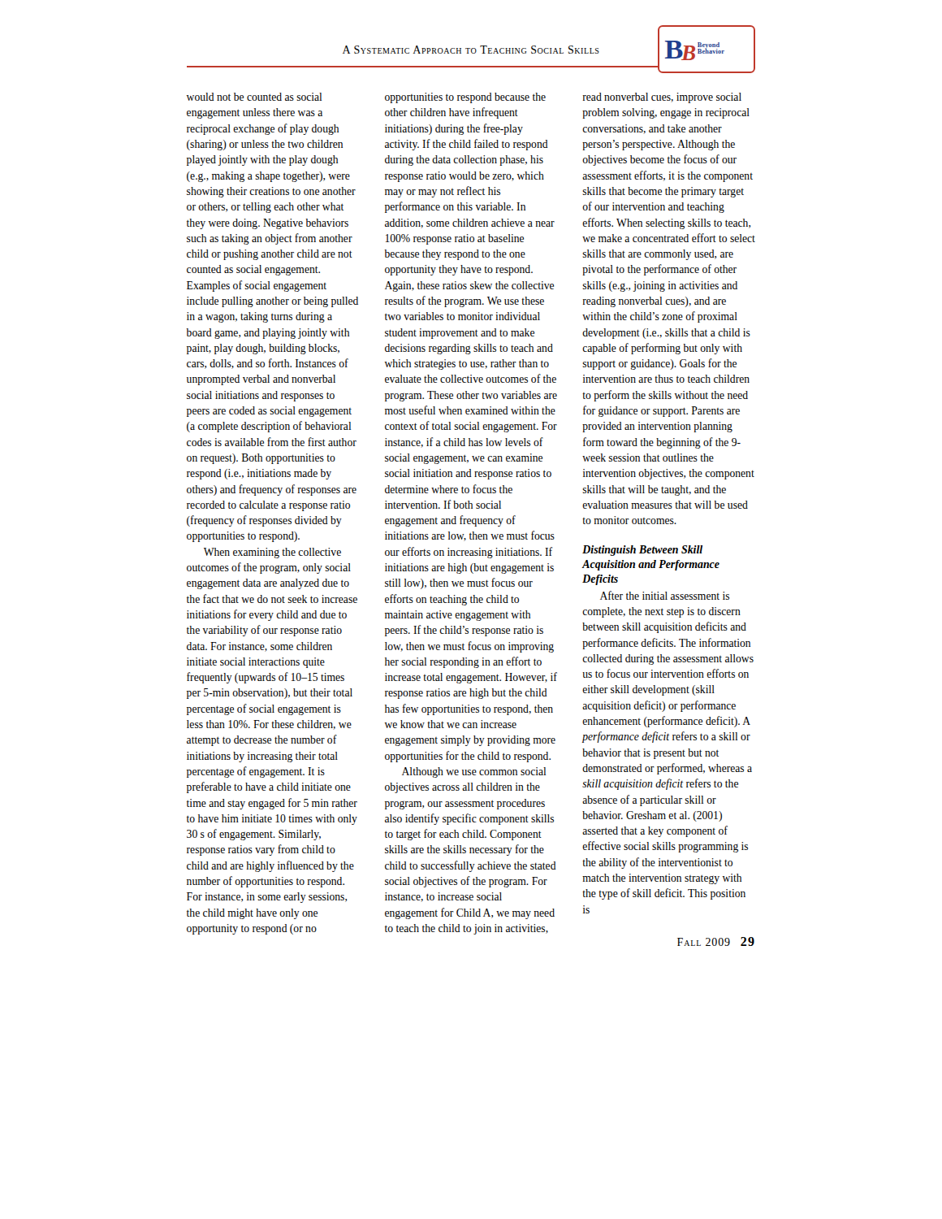A Systematic Approach to Teaching Social Skills
BB Beyond
Behavior
would not be counted as social engagement unless there was a reciprocal exchange of play dough (sharing) or unless the two children played jointly with the play dough (e.g., making a shape together), were showing their creations to one another or others, or telling each other what they were doing. Negative behaviors such as taking an object from another child or pushing another child are not counted as social engagement. Examples of social engagement include pulling another or being pulled in a wagon, taking turns during a board game, and playing jointly with paint, play dough, building blocks, cars, dolls, and so forth. Instances of unprompted verbal and nonverbal social initiations and responses to peers are coded as social engagement (a complete description of behavioral codes is available from the first author on request). Both opportunities to respond (i.e., initiations made by others) and frequency of responses are recorded to calculate a response ratio (frequency of responses divided by opportunities to respond).
When examining the collective outcomes of the program, only social engagement data are analyzed due to the fact that we do not seek to increase initiations for every child and due to the variability of our response ratio data. For instance, some children initiate social interactions quite frequently (upwards of 10–15 times per 5-min observation), but their total percentage of social engagement is less than 10%. For these children, we attempt to decrease the number of initiations by increasing their total percentage of engagement. It is preferable to have a child initiate one time and stay engaged for 5 min rather to have him initiate 10 times with only 30 s of engagement. Similarly, response ratios vary from child to child and are highly influenced by the number of opportunities to respond. For instance, in some early sessions, the child might have only one opportunity to respond (or no opportunities to respond because the other children have infrequent initiations) during the free-play activity. If the child failed to respond during the data collection phase, his response ratio would be zero, which may or may not reflect his performance on this variable. In addition, some children achieve a near 100% response ratio at baseline because they respond to the one opportunity they have to respond. Again, these ratios skew the collective results of the program. We use these two variables to monitor individual student improvement and to make decisions regarding skills to teach and which strategies to use, rather than to evaluate the collective outcomes of the program. These other two variables are most useful when examined within the context of total social engagement. For instance, if a child has low levels of social engagement, we can examine social initiation and response ratios to determine where to focus the intervention. If both social engagement and frequency of initiations are low, then we must focus our efforts on increasing initiations. If initiations are high (but engagement is still low), then we must focus our efforts on teaching the child to maintain active engagement with peers. If the child’s response ratio is low, then we must focus on improving her social responding in an effort to increase total engagement. However, if response ratios are high but the child has few opportunities to respond, then we know that we can increase engagement simply by providing more opportunities for the child to respond.
Although we use common social objectives across all children in the program, our assessment procedures also identify specific component skills to target for each child. Component skills are the skills necessary for the child to successfully achieve the stated social objectives of the program. For instance, to increase social engagement for Child A, we may need to teach the child to join in activities, read nonverbal cues, improve social problem solving, engage in reciprocal conversations, and take another person’s perspective. Although the objectives become the focus of our assessment efforts, it is the component skills that become the primary target of our intervention and teaching efforts. When selecting skills to teach, we make a concentrated effort to select skills that are commonly used, are pivotal to the performance of other skills (e.g., joining in activities and reading nonverbal cues), and are within the child’s zone of proximal development (i.e., skills that a child is capable of performing but only with support or guidance). Goals for the intervention are thus to teach children to perform the skills without the need for guidance or support. Parents are provided an intervention planning form toward the beginning of the 9-week session that outlines the intervention objectives, the component skills that will be taught, and the evaluation measures that will be used to monitor outcomes.
Distinguish Between Skill Acquisition and Performance Deficits
After the initial assessment is complete, the next step is to discern between skill acquisition deficits and performance deficits. The information collected during the assessment allows us to focus our intervention efforts on either skill development (skill acquisition deficit) or performance enhancement (performance deficit). A performance deficit refers to a skill or behavior that is present but not demonstrated or performed, whereas a skill acquisition deficit refers to the absence of a particular skill or behavior. Gresham et al. (2001) asserted that a key component of effective social skills programming is the ability of the interventionist to match the intervention strategy with the type of skill deficit. This position is
Fall 2009 29